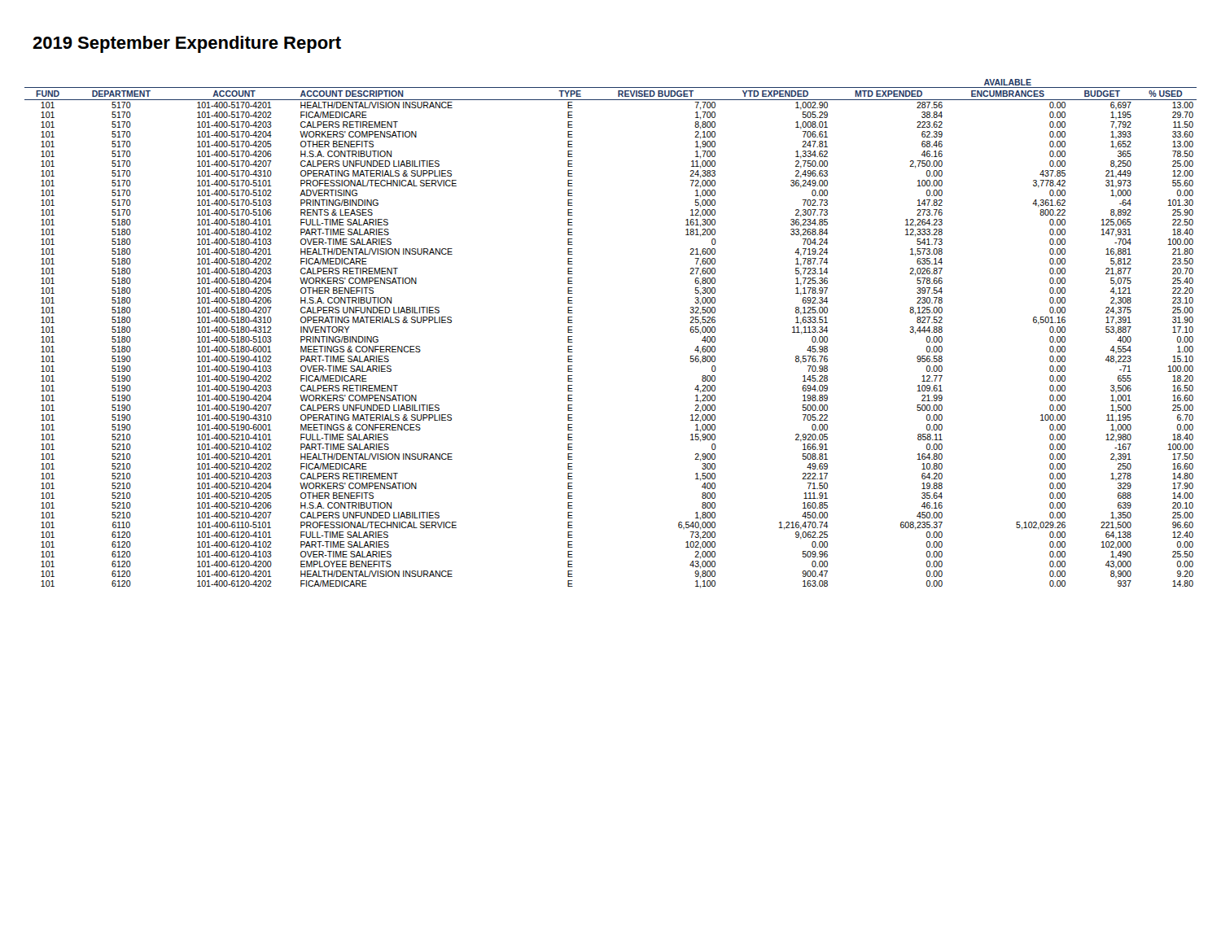2019 September Expenditure Report
| | AVAILABLE | |
| --- | --- | --- |
| FUND | DEPARTMENT | ACCOUNT | ACCOUNT DESCRIPTION | TYPE | REVISED BUDGET | YTD EXPENDED | MTD EXPENDED | ENCUMBRANCES | BUDGET | % USED |
| 101 | 5170 | 101-400-5170-4201 | HEALTH/DENTAL/VISION INSURANCE | E | 7,700 | 1,002.90 | 287.56 | 0.00 | 6,697 | 13.00 |
| 101 | 5170 | 101-400-5170-4202 | FICA/MEDICARE | E | 1,700 | 505.29 | 38.84 | 0.00 | 1,195 | 29.70 |
| 101 | 5170 | 101-400-5170-4203 | CALPERS RETIREMENT | E | 8,800 | 1,008.01 | 223.62 | 0.00 | 7,792 | 11.50 |
| 101 | 5170 | 101-400-5170-4204 | WORKERS' COMPENSATION | E | 2,100 | 706.61 | 62.39 | 0.00 | 1,393 | 33.60 |
| 101 | 5170 | 101-400-5170-4205 | OTHER BENEFITS | E | 1,900 | 247.81 | 68.46 | 0.00 | 1,652 | 13.00 |
| 101 | 5170 | 101-400-5170-4206 | H.S.A. CONTRIBUTION | E | 1,700 | 1,334.62 | 46.16 | 0.00 | 365 | 78.50 |
| 101 | 5170 | 101-400-5170-4207 | CALPERS UNFUNDED LIABILITIES | E | 11,000 | 2,750.00 | 2,750.00 | 0.00 | 8,250 | 25.00 |
| 101 | 5170 | 101-400-5170-4310 | OPERATING MATERIALS & SUPPLIES | E | 24,383 | 2,496.63 | 0.00 | 437.85 | 21,449 | 12.00 |
| 101 | 5170 | 101-400-5170-5101 | PROFESSIONAL/TECHNICAL SERVICE | E | 72,000 | 36,249.00 | 100.00 | 3,778.42 | 31,973 | 55.60 |
| 101 | 5170 | 101-400-5170-5102 | ADVERTISING | E | 1,000 | 0.00 | 0.00 | 0.00 | 1,000 | 0.00 |
| 101 | 5170 | 101-400-5170-5103 | PRINTING/BINDING | E | 5,000 | 702.73 | 147.82 | 4,361.62 | -64 | 101.30 |
| 101 | 5170 | 101-400-5170-5106 | RENTS & LEASES | E | 12,000 | 2,307.73 | 273.76 | 800.22 | 8,892 | 25.90 |
| 101 | 5180 | 101-400-5180-4101 | FULL-TIME SALARIES | E | 161,300 | 36,234.85 | 12,264.23 | 0.00 | 125,065 | 22.50 |
| 101 | 5180 | 101-400-5180-4102 | PART-TIME SALARIES | E | 181,200 | 33,268.84 | 12,333.28 | 0.00 | 147,931 | 18.40 |
| 101 | 5180 | 101-400-5180-4103 | OVER-TIME SALARIES | E | 0 | 704.24 | 541.73 | 0.00 | -704 | 100.00 |
| 101 | 5180 | 101-400-5180-4201 | HEALTH/DENTAL/VISION INSURANCE | E | 21,600 | 4,719.24 | 1,573.08 | 0.00 | 16,881 | 21.80 |
| 101 | 5180 | 101-400-5180-4202 | FICA/MEDICARE | E | 7,600 | 1,787.74 | 635.14 | 0.00 | 5,812 | 23.50 |
| 101 | 5180 | 101-400-5180-4203 | CALPERS RETIREMENT | E | 27,600 | 5,723.14 | 2,026.87 | 0.00 | 21,877 | 20.70 |
| 101 | 5180 | 101-400-5180-4204 | WORKERS' COMPENSATION | E | 6,800 | 1,725.36 | 578.66 | 0.00 | 5,075 | 25.40 |
| 101 | 5180 | 101-400-5180-4205 | OTHER BENEFITS | E | 5,300 | 1,178.97 | 397.54 | 0.00 | 4,121 | 22.20 |
| 101 | 5180 | 101-400-5180-4206 | H.S.A. CONTRIBUTION | E | 3,000 | 692.34 | 230.78 | 0.00 | 2,308 | 23.10 |
| 101 | 5180 | 101-400-5180-4207 | CALPERS UNFUNDED LIABILITIES | E | 32,500 | 8,125.00 | 8,125.00 | 0.00 | 24,375 | 25.00 |
| 101 | 5180 | 101-400-5180-4310 | OPERATING MATERIALS & SUPPLIES | E | 25,526 | 1,633.51 | 827.52 | 6,501.16 | 17,391 | 31.90 |
| 101 | 5180 | 101-400-5180-4312 | INVENTORY | E | 65,000 | 11,113.34 | 3,444.88 | 0.00 | 53,887 | 17.10 |
| 101 | 5180 | 101-400-5180-5103 | PRINTING/BINDING | E | 400 | 0.00 | 0.00 | 0.00 | 400 | 0.00 |
| 101 | 5180 | 101-400-5180-6001 | MEETINGS & CONFERENCES | E | 4,600 | 45.98 | 0.00 | 0.00 | 4,554 | 1.00 |
| 101 | 5190 | 101-400-5190-4102 | PART-TIME SALARIES | E | 56,800 | 8,576.76 | 956.58 | 0.00 | 48,223 | 15.10 |
| 101 | 5190 | 101-400-5190-4103 | OVER-TIME SALARIES | E | 0 | 70.98 | 0.00 | 0.00 | -71 | 100.00 |
| 101 | 5190 | 101-400-5190-4202 | FICA/MEDICARE | E | 800 | 145.28 | 12.77 | 0.00 | 655 | 18.20 |
| 101 | 5190 | 101-400-5190-4203 | CALPERS RETIREMENT | E | 4,200 | 694.09 | 109.61 | 0.00 | 3,506 | 16.50 |
| 101 | 5190 | 101-400-5190-4204 | WORKERS' COMPENSATION | E | 1,200 | 198.89 | 21.99 | 0.00 | 1,001 | 16.60 |
| 101 | 5190 | 101-400-5190-4207 | CALPERS UNFUNDED LIABILITIES | E | 2,000 | 500.00 | 500.00 | 0.00 | 1,500 | 25.00 |
| 101 | 5190 | 101-400-5190-4310 | OPERATING MATERIALS & SUPPLIES | E | 12,000 | 705.22 | 0.00 | 100.00 | 11,195 | 6.70 |
| 101 | 5190 | 101-400-5190-6001 | MEETINGS & CONFERENCES | E | 1,000 | 0.00 | 0.00 | 0.00 | 1,000 | 0.00 |
| 101 | 5210 | 101-400-5210-4101 | FULL-TIME SALARIES | E | 15,900 | 2,920.05 | 858.11 | 0.00 | 12,980 | 18.40 |
| 101 | 5210 | 101-400-5210-4102 | PART-TIME SALARIES | E | 0 | 166.91 | 0.00 | 0.00 | -167 | 100.00 |
| 101 | 5210 | 101-400-5210-4201 | HEALTH/DENTAL/VISION INSURANCE | E | 2,900 | 508.81 | 164.80 | 0.00 | 2,391 | 17.50 |
| 101 | 5210 | 101-400-5210-4202 | FICA/MEDICARE | E | 300 | 49.69 | 10.80 | 0.00 | 250 | 16.60 |
| 101 | 5210 | 101-400-5210-4203 | CALPERS RETIREMENT | E | 1,500 | 222.17 | 64.20 | 0.00 | 1,278 | 14.80 |
| 101 | 5210 | 101-400-5210-4204 | WORKERS' COMPENSATION | E | 400 | 71.50 | 19.88 | 0.00 | 329 | 17.90 |
| 101 | 5210 | 101-400-5210-4205 | OTHER BENEFITS | E | 800 | 111.91 | 35.64 | 0.00 | 688 | 14.00 |
| 101 | 5210 | 101-400-5210-4206 | H.S.A. CONTRIBUTION | E | 800 | 160.85 | 46.16 | 0.00 | 639 | 20.10 |
| 101 | 5210 | 101-400-5210-4207 | CALPERS UNFUNDED LIABILITIES | E | 1,800 | 450.00 | 450.00 | 0.00 | 1,350 | 25.00 |
| 101 | 6110 | 101-400-6110-5101 | PROFESSIONAL/TECHNICAL SERVICE | E | 6,540,000 | 1,216,470.74 | 608,235.37 | 5,102,029.26 | 221,500 | 96.60 |
| 101 | 6120 | 101-400-6120-4101 | FULL-TIME SALARIES | E | 73,200 | 9,062.25 | 0.00 | 0.00 | 64,138 | 12.40 |
| 101 | 6120 | 101-400-6120-4102 | PART-TIME SALARIES | E | 102,000 | 0.00 | 0.00 | 0.00 | 102,000 | 0.00 |
| 101 | 6120 | 101-400-6120-4103 | OVER-TIME SALARIES | E | 2,000 | 509.96 | 0.00 | 0.00 | 1,490 | 25.50 |
| 101 | 6120 | 101-400-6120-4200 | EMPLOYEE BENEFITS | E | 43,000 | 0.00 | 0.00 | 0.00 | 43,000 | 0.00 |
| 101 | 6120 | 101-400-6120-4201 | HEALTH/DENTAL/VISION INSURANCE | E | 9,800 | 900.47 | 0.00 | 0.00 | 8,900 | 9.20 |
| 101 | 6120 | 101-400-6120-4202 | FICA/MEDICARE | E | 1,100 | 163.08 | 0.00 | 0.00 | 937 | 14.80 |